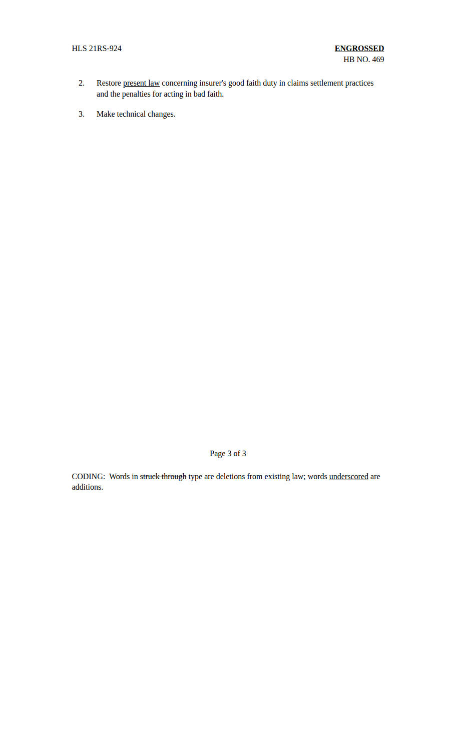HLS 21RS-924
ENGROSSED HB NO. 469
2. Restore present law concerning insurer's good faith duty in claims settlement practices and the penalties for acting in bad faith.
3. Make technical changes.
Page 3 of 3
CODING: Words in struck through type are deletions from existing law; words underscored are additions.